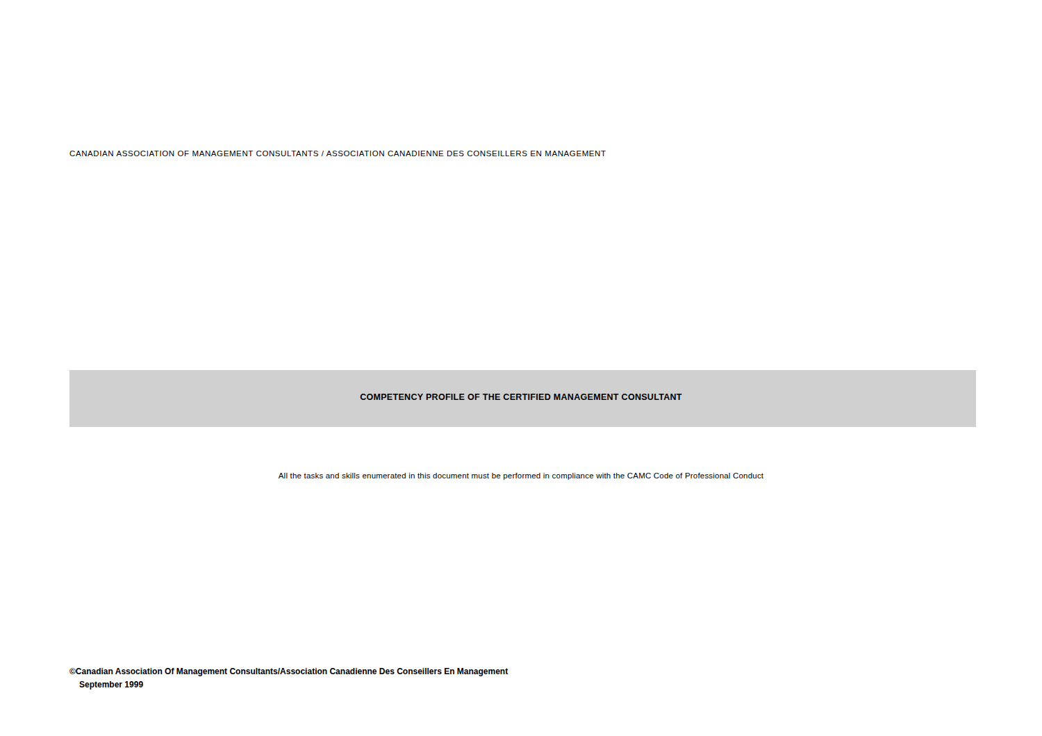CANADIAN ASSOCIATION OF MANAGEMENT CONSULTANTS / ASSOCIATION CANADIENNE DES CONSEILLERS EN MANAGEMENT
COMPETENCY PROFILE OF THE CERTIFIED MANAGEMENT CONSULTANT
All the tasks and skills enumerated in this document must be performed in compliance with the CAMC Code of Professional Conduct
©Canadian Association Of Management Consultants/Association Canadienne Des Conseillers En Management September 1999